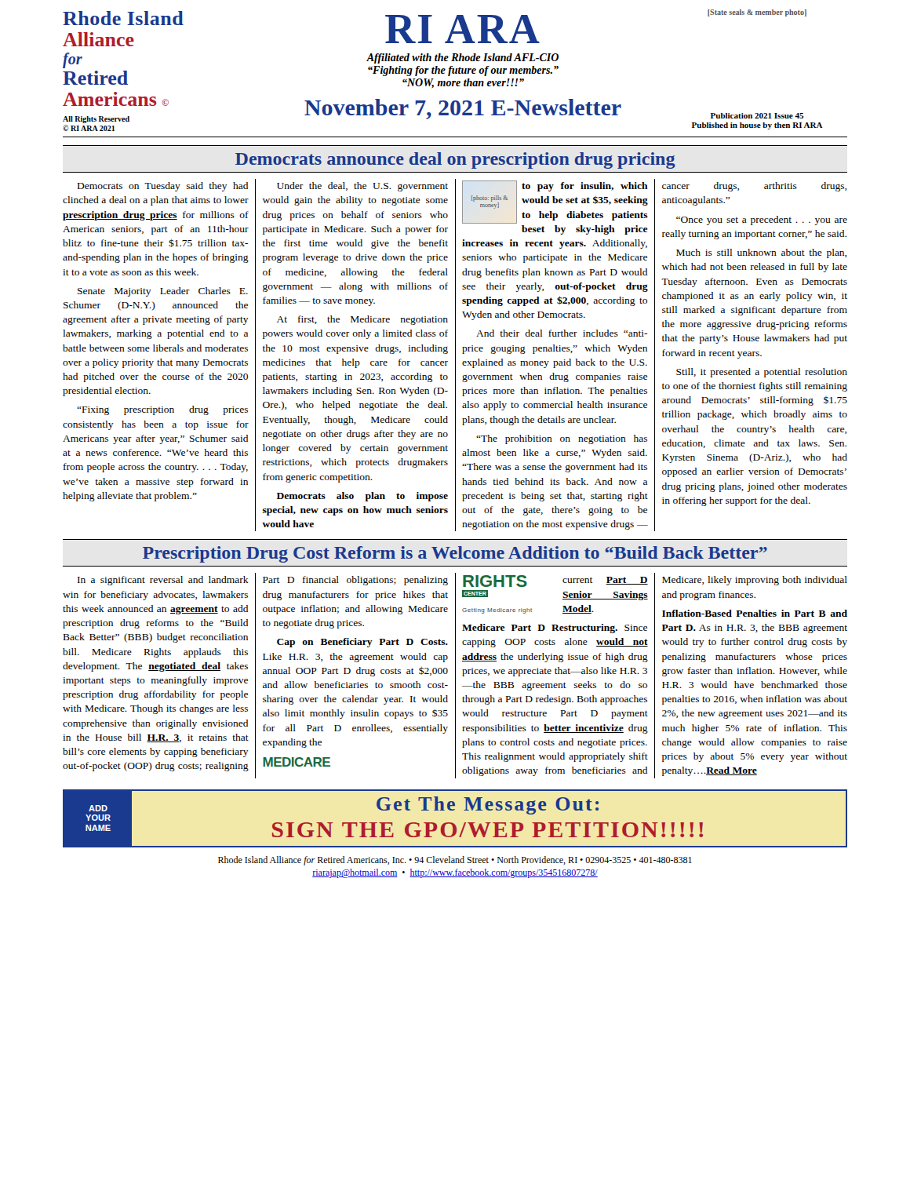Rhode Island
Alliance
for
Retired
Americans ©
All Rights Reserved
© RI ARA 2021
RI ARA
Affiliated with the Rhode Island AFL-CIO
“Fighting for the future of our members.”
“NOW, more than ever!!!”
November 7, 2021 E-Newsletter
[State seals & member photo]
Publication 2021 Issue 45
Published in house by then RI ARA
Democrats announce deal on prescription drug pricing
Democrats on Tuesday said they had clinched a deal on a plan that aims to lower prescription drug prices for millions of American seniors, part of an 11th-hour blitz to fine-tune their $1.75 trillion tax-and-spending plan in the hopes of bringing it to a vote as soon as this week.
Senate Majority Leader Charles E. Schumer (D-N.Y.) announced the agreement after a private meeting of party lawmakers, marking a potential end to a battle between some liberals and moderates over a policy priority that many Democrats had pitched over the course of the 2020 presidential election.
“Fixing prescription drug prices consistently has been a top issue for Americans year after year,” Schumer said at a news conference. “We’ve heard this from people across the country. . . . Today, we’ve taken a massive step forward in helping alleviate that problem.”
Under the deal, the U.S. government would gain the ability to negotiate some drug prices on behalf of seniors who participate in Medicare. Such a power for the first time would give the benefit program leverage to drive down the price of medicine, allowing the federal government — along with millions of families — to save money.
At first, the Medicare negotiation powers would cover only a limited class of the 10 most expensive drugs, including medicines that help care for cancer patients, starting in 2023, according to lawmakers including Sen. Ron Wyden (D-Ore.), who helped negotiate the deal. Eventually, though, Medicare could negotiate on other drugs after they are no longer covered by certain government restrictions, which protects drugmakers from generic competition.
Democrats also plan to impose special, new caps on how much seniors would have
[photo: pills & money]
to pay for insulin, which would be set at $35, seeking to help diabetes patients beset by sky-high price increases in recent years. Additionally, seniors who participate in the Medicare drug benefits plan known as Part D would see their yearly, out-of-pocket drug spending capped at $2,000, according to Wyden and other Democrats.
And their deal further includes “anti-price gouging penalties,” which Wyden explained as money paid back to the U.S. government when drug companies raise prices more than inflation. The penalties also apply to commercial health insurance plans, though the details are unclear.
“The prohibition on negotiation has almost been like a curse,” Wyden said. “There was a sense the government had its hands tied behind its back. And now a precedent is being set that, starting right out of the gate, there’s going to be negotiation on the most expensive drugs — cancer drugs, arthritis drugs, anticoagulants.”
“Once you set a precedent . . . you are really turning an important corner,” he said.
Much is still unknown about the plan, which had not been released in full by late Tuesday afternoon. Even as Democrats championed it as an early policy win, it still marked a significant departure from the more aggressive drug-pricing reforms that the party’s House lawmakers had put forward in recent years.
Still, it presented a potential resolution to one of the thorniest fights still remaining around Democrats’ still-forming $1.75 trillion package, which broadly aims to overhaul the country’s health care, education, climate and tax laws. Sen. Kyrsten Sinema (D-Ariz.), who had opposed an earlier version of Democrats’ drug pricing plans, joined other moderates in offering her support for the deal.
Prescription Drug Cost Reform is a Welcome Addition to “Build Back Better”
In a significant reversal and landmark win for beneficiary advocates, lawmakers this week announced an agreement to add prescription drug reforms to the “Build Back Better” (BBB) budget reconciliation bill. Medicare Rights applauds this development. The negotiated deal takes important steps to meaningfully improve prescription drug affordability for people with Medicare. Though its changes are less comprehensive than originally envisioned in the House bill H.R. 3, it retains that bill’s core elements by capping beneficiary out-of-pocket (OOP) drug costs; realigning Part D financial obligations; penalizing drug manufacturers for price hikes that outpace inflation; and allowing Medicare to negotiate drug prices.
Cap on Beneficiary Part D Costs. Like H.R. 3, the agreement would cap annual OOP Part D drug costs at $2,000 and allow beneficiaries to smooth cost-sharing over the calendar year. It would also limit monthly insulin copays to $35 for all Part D enrollees, essentially expanding the
MEDICARE
RIGHTS CENTER
Getting Medicare right
current Part D Senior Savings Model.
Medicare Part D Restructuring. Since capping OOP costs alone would not address the underlying issue of high drug prices, we appreciate that—also like H.R. 3—the BBB agreement seeks to do so through a Part D redesign. Both approaches would restructure Part D payment responsibilities to better incentivize drug plans to control costs and negotiate prices. This realignment would appropriately shift obligations away from beneficiaries and Medicare, likely improving both individual and program finances.
Inflation-Based Penalties in Part B and Part D. As in H.R. 3, the BBB agreement would try to further control drug costs by penalizing manufacturers whose prices grow faster than inflation. However, while H.R. 3 would have benchmarked those penalties to 2016, when inflation was about 2%, the new agreement uses 2021—and its much higher 5% rate of inflation. This change would allow companies to raise prices by about 5% every year without penalty….Read More
ADD
YOUR
NAME
Get The Message Out:
SIGN THE GPO/WEP PETITION!!!!!
Rhode Island Alliance for Retired Americans, Inc. • 94 Cleveland Street • North Providence, RI • 02904-3525 • 401-480-8381
riarajap@hotmail.com • http://www.facebook.com/groups/354516807278/